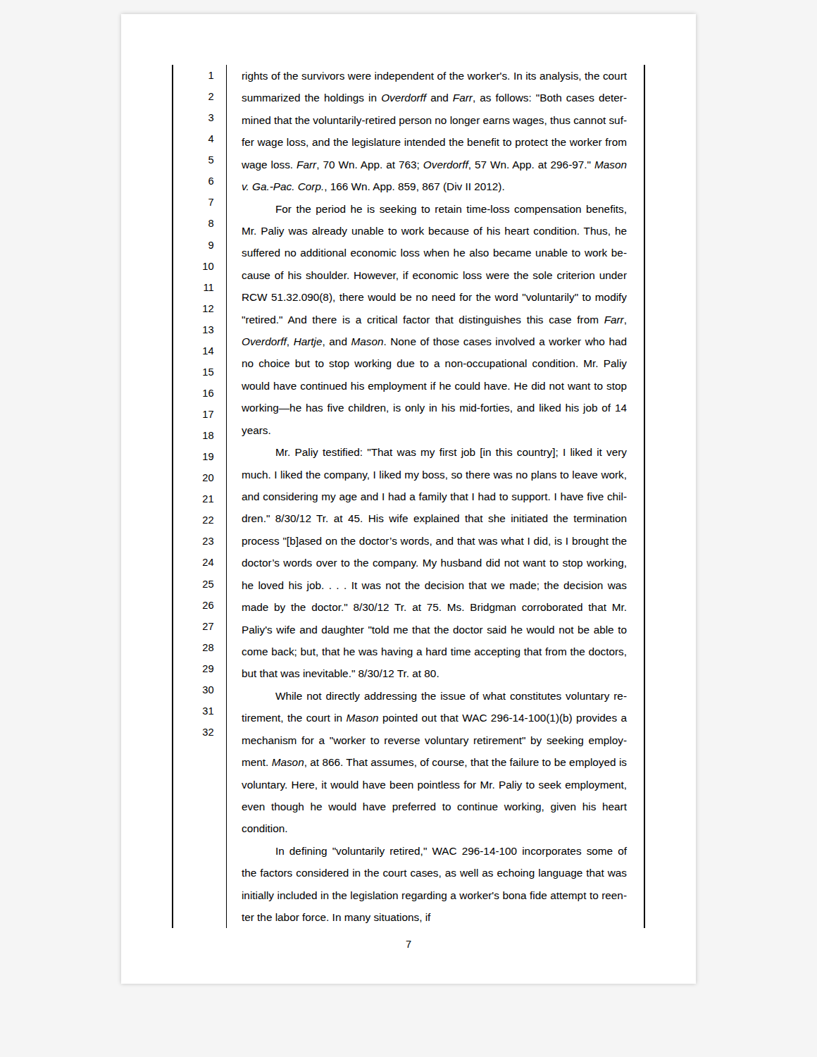1
2
3
4
5
6
7
8
9
10
11
12
13
14
15
16
17
18
19
20
21
22
23
24
25
26
27
28
29
30
31
32
rights of the survivors were independent of the worker's. In its analysis, the court summarized the holdings in Overdorff and Farr, as follows: "Both cases determined that the voluntarily-retired person no longer earns wages, thus cannot suffer wage loss, and the legislature intended the benefit to protect the worker from wage loss. Farr, 70 Wn. App. at 763; Overdorff, 57 Wn. App. at 296-97." Mason v. Ga.-Pac. Corp., 166 Wn. App. 859, 867 (Div II 2012).
For the period he is seeking to retain time-loss compensation benefits, Mr. Paliy was already unable to work because of his heart condition. Thus, he suffered no additional economic loss when he also became unable to work because of his shoulder. However, if economic loss were the sole criterion under RCW 51.32.090(8), there would be no need for the word "voluntarily" to modify "retired." And there is a critical factor that distinguishes this case from Farr, Overdorff, Hartje, and Mason. None of those cases involved a worker who had no choice but to stop working due to a non-occupational condition. Mr. Paliy would have continued his employment if he could have. He did not want to stop working—he has five children, is only in his mid-forties, and liked his job of 14 years.
Mr. Paliy testified: "That was my first job [in this country]; I liked it very much. I liked the company, I liked my boss, so there was no plans to leave work, and considering my age and I had a family that I had to support. I have five children." 8/30/12 Tr. at 45. His wife explained that she initiated the termination process "[b]ased on the doctor’s words, and that was what I did, is I brought the doctor’s words over to the company. My husband did not want to stop working, he loved his job. . . . It was not the decision that we made; the decision was made by the doctor." 8/30/12 Tr. at 75. Ms. Bridgman corroborated that Mr. Paliy's wife and daughter "told me that the doctor said he would not be able to come back; but, that he was having a hard time accepting that from the doctors, but that was inevitable." 8/30/12 Tr. at 80.
While not directly addressing the issue of what constitutes voluntary retirement, the court in Mason pointed out that WAC 296-14-100(1)(b) provides a mechanism for a "worker to reverse voluntary retirement" by seeking employment. Mason, at 866. That assumes, of course, that the failure to be employed is voluntary. Here, it would have been pointless for Mr. Paliy to seek employment, even though he would have preferred to continue working, given his heart condition.
In defining "voluntarily retired," WAC 296-14-100 incorporates some of the factors considered in the court cases, as well as echoing language that was initially included in the legislation regarding a worker's bona fide attempt to reenter the labor force. In many situations, if
7